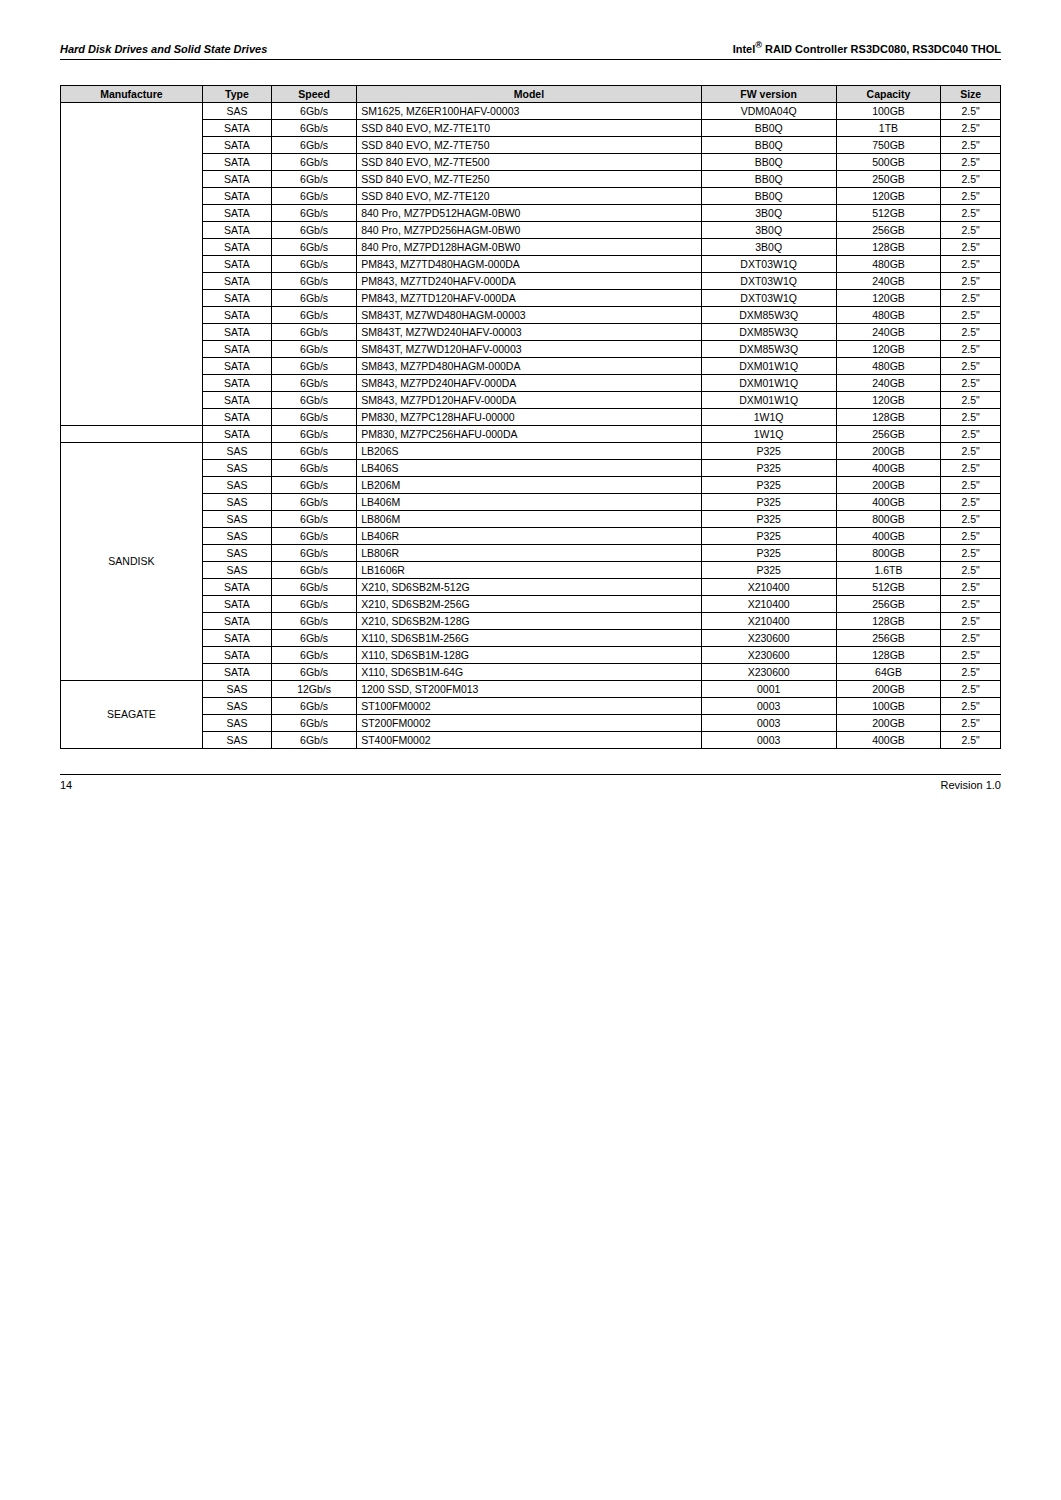Hard Disk Drives and Solid State Drives
Intel® RAID Controller RS3DC080, RS3DC040 THOL
| Manufacture | Type | Speed | Model | FW version | Capacity | Size |
| --- | --- | --- | --- | --- | --- | --- |
| | SAS | 6Gb/s | SM1625, MZ6ER100HAFV-00003 | VDM0A04Q | 100GB | 2.5" |
| SATA | 6Gb/s | SSD 840 EVO, MZ-7TE1T0 | BB0Q | 1TB | 2.5" |
| SATA | 6Gb/s | SSD 840 EVO, MZ-7TE750 | BB0Q | 750GB | 2.5" |
| SATA | 6Gb/s | SSD 840 EVO, MZ-7TE500 | BB0Q | 500GB | 2.5" |
| SATA | 6Gb/s | SSD 840 EVO, MZ-7TE250 | BB0Q | 250GB | 2.5" |
| SATA | 6Gb/s | SSD 840 EVO, MZ-7TE120 | BB0Q | 120GB | 2.5" |
| SATA | 6Gb/s | 840 Pro, MZ7PD512HAGM-0BW0 | 3B0Q | 512GB | 2.5" |
| SATA | 6Gb/s | 840 Pro, MZ7PD256HAGM-0BW0 | 3B0Q | 256GB | 2.5" |
| SATA | 6Gb/s | 840 Pro, MZ7PD128HAGM-0BW0 | 3B0Q | 128GB | 2.5" |
| SATA | 6Gb/s | PM843, MZ7TD480HAGM-000DA | DXT03W1Q | 480GB | 2.5" |
| SATA | 6Gb/s | PM843, MZ7TD240HAFV-000DA | DXT03W1Q | 240GB | 2.5" |
| SATA | 6Gb/s | PM843, MZ7TD120HAFV-000DA | DXT03W1Q | 120GB | 2.5" |
| SATA | 6Gb/s | SM843T, MZ7WD480HAGM-00003 | DXM85W3Q | 480GB | 2.5" |
| SATA | 6Gb/s | SM843T, MZ7WD240HAFV-00003 | DXM85W3Q | 240GB | 2.5" |
| SATA | 6Gb/s | SM843T, MZ7WD120HAFV-00003 | DXM85W3Q | 120GB | 2.5" |
| SATA | 6Gb/s | SM843, MZ7PD480HAGM-000DA | DXM01W1Q | 480GB | 2.5" |
| SATA | 6Gb/s | SM843, MZ7PD240HAFV-000DA | DXM01W1Q | 240GB | 2.5" |
| SATA | 6Gb/s | SM843, MZ7PD120HAFV-000DA | DXM01W1Q | 120GB | 2.5" |
| SATA | 6Gb/s | PM830, MZ7PC128HAFU-00000 | 1W1Q | 128GB | 2.5" |
| | SATA | 6Gb/s | PM830, MZ7PC256HAFU-000DA | 1W1Q | 256GB | 2.5" |
| SANDISK | SAS | 6Gb/s | LB206S | P325 | 200GB | 2.5" |
| SAS | 6Gb/s | LB406S | P325 | 400GB | 2.5" |
| SAS | 6Gb/s | LB206M | P325 | 200GB | 2.5" |
| SAS | 6Gb/s | LB406M | P325 | 400GB | 2.5" |
| SAS | 6Gb/s | LB806M | P325 | 800GB | 2.5" |
| SAS | 6Gb/s | LB406R | P325 | 400GB | 2.5" |
| SAS | 6Gb/s | LB806R | P325 | 800GB | 2.5" |
| SAS | 6Gb/s | LB1606R | P325 | 1.6TB | 2.5" |
| SATA | 6Gb/s | X210, SD6SB2M-512G | X210400 | 512GB | 2.5" |
| SATA | 6Gb/s | X210, SD6SB2M-256G | X210400 | 256GB | 2.5" |
| SATA | 6Gb/s | X210, SD6SB2M-128G | X210400 | 128GB | 2.5" |
| SATA | 6Gb/s | X110, SD6SB1M-256G | X230600 | 256GB | 2.5" |
| SATA | 6Gb/s | X110, SD6SB1M-128G | X230600 | 128GB | 2.5" |
| SATA | 6Gb/s | X110, SD6SB1M-64G | X230600 | 64GB | 2.5" |
| SEAGATE | SAS | 12Gb/s | 1200 SSD, ST200FM013 | 0001 | 200GB | 2.5" |
| SAS | 6Gb/s | ST100FM0002 | 0003 | 100GB | 2.5" |
| SAS | 6Gb/s | ST200FM0002 | 0003 | 200GB | 2.5" |
| SAS | 6Gb/s | ST400FM0002 | 0003 | 400GB | 2.5" |
14
Revision 1.0